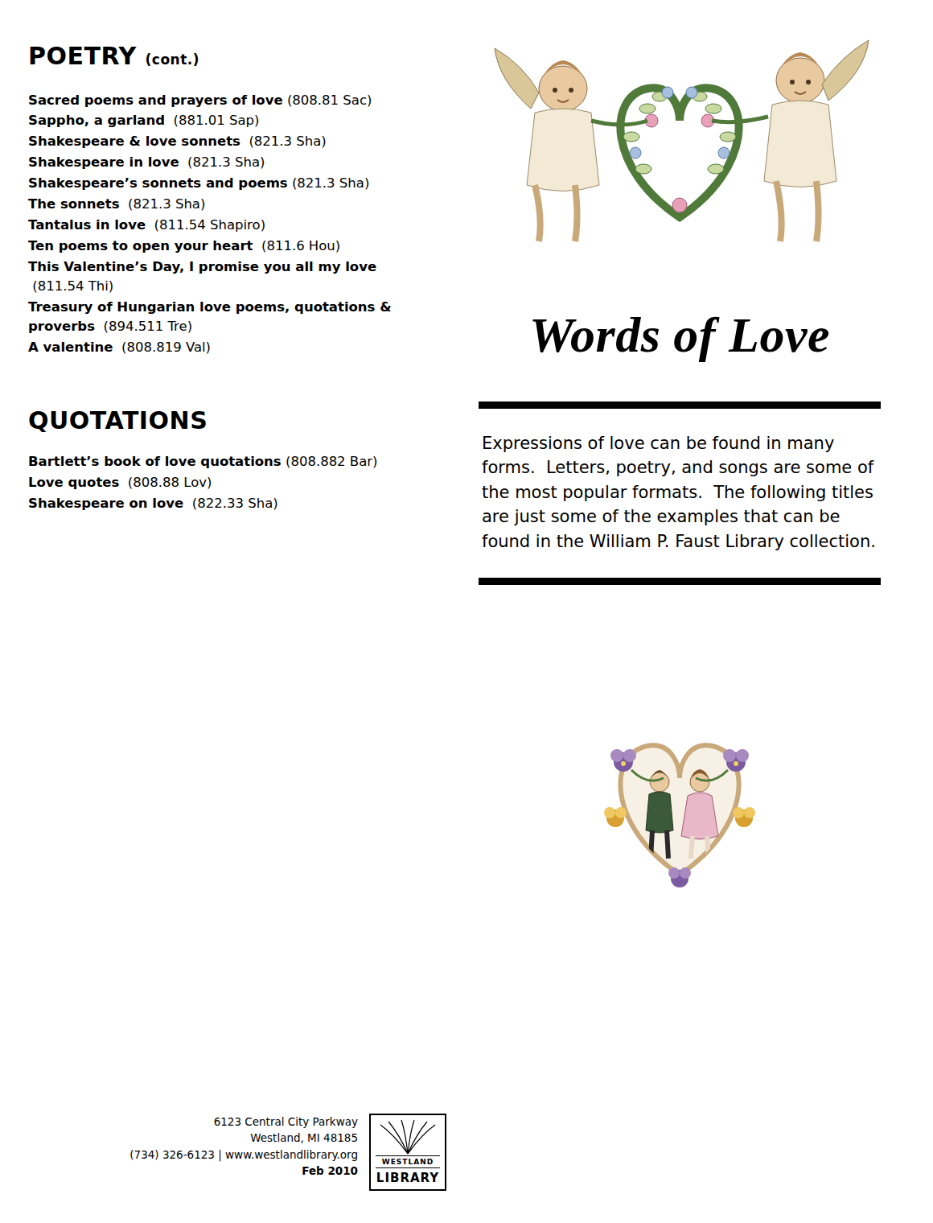POETRY (cont.)
Sacred poems and prayers of love (808.81 Sac)
Sappho, a garland (881.01 Sap)
Shakespeare & love sonnets (821.3 Sha)
Shakespeare in love (821.3 Sha)
Shakespeare’s sonnets and poems (821.3 Sha)
The sonnets (821.3 Sha)
Tantalus in love (811.54 Shapiro)
Ten poems to open your heart (811.6 Hou)
This Valentine’s Day, I promise you all my love (811.54 Thi)
Treasury of Hungarian love poems, quotations & proverbs (894.511 Tre)
A valentine (808.819 Val)
QUOTATIONS
Bartlett’s book of love quotations (808.882 Bar)
Love quotes (808.88 Lov)
Shakespeare on love (822.33 Sha)
Two cherubs with a floral heart garland
Words of Love
Expressions of love can be found in many forms. Letters, poetry, and songs are some of the most popular formats. The following titles are just some of the examples that can be found in the William P. Faust Library collection.
Heart with boy and girl and pansies
6123 Central City Parkway
Westland, MI 48185
(734) 326-6123 | www.westlandlibrary.org
Feb 2010
WESTLAND
LIBRARY